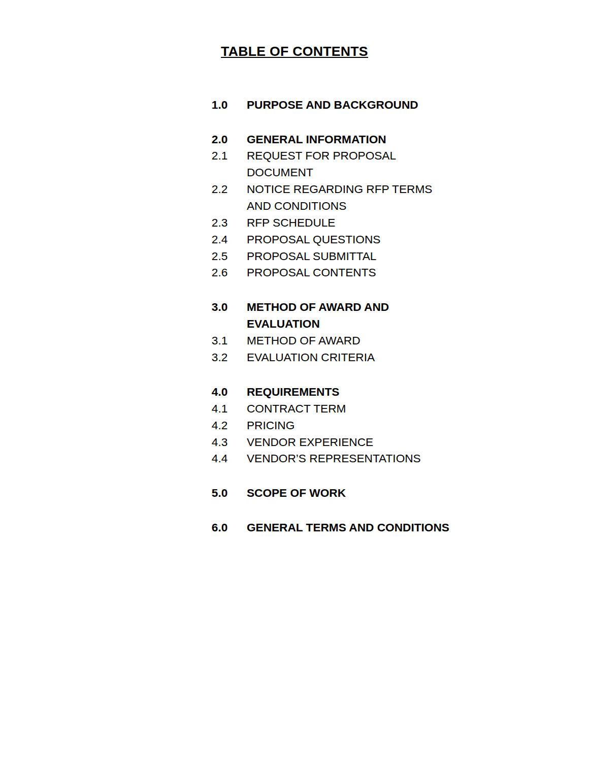TABLE OF CONTENTS
1.0 PURPOSE AND BACKGROUND
2.0 GENERAL INFORMATION
2.1 REQUEST FOR PROPOSAL DOCUMENT
2.2 NOTICE REGARDING RFP TERMS AND CONDITIONS
2.3 RFP SCHEDULE
2.4 PROPOSAL QUESTIONS
2.5 PROPOSAL SUBMITTAL
2.6 PROPOSAL CONTENTS
3.0 METHOD OF AWARD AND EVALUATION
3.1 METHOD OF AWARD
3.2 EVALUATION CRITERIA
4.0 REQUIREMENTS
4.1 CONTRACT TERM
4.2 PRICING
4.3 VENDOR EXPERIENCE
4.4 VENDOR’S REPRESENTATIONS
5.0 SCOPE OF WORK
6.0 GENERAL TERMS AND CONDITIONS